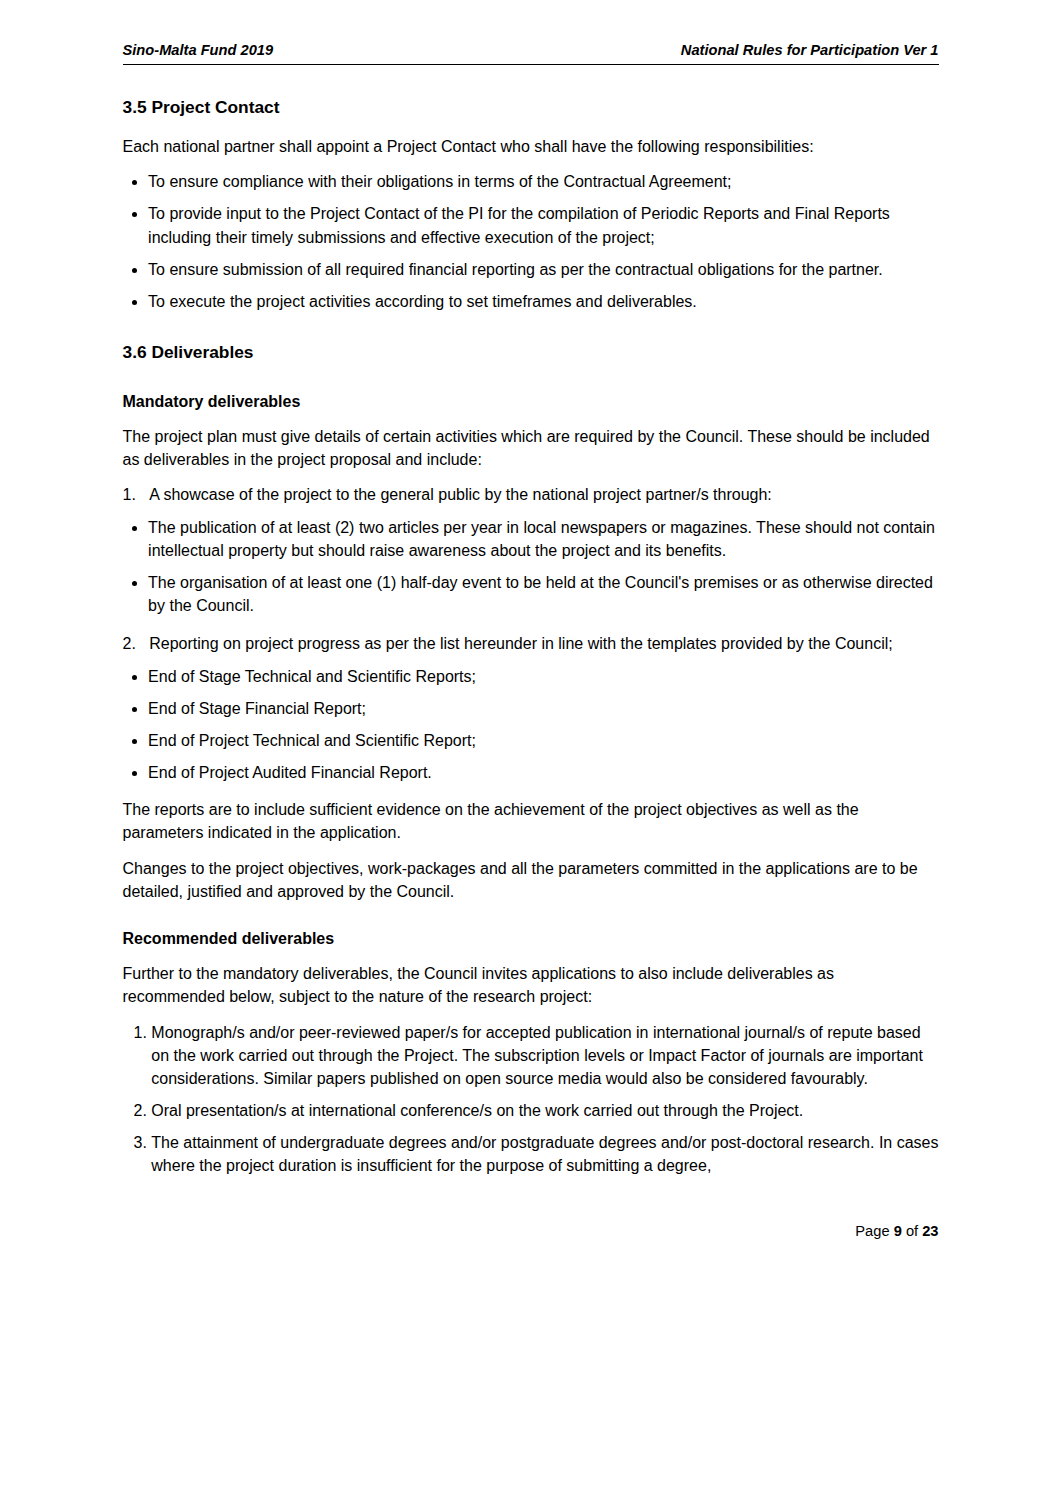Sino-Malta Fund 2019 National Rules for Participation Ver 1
3.5 Project Contact
Each national partner shall appoint a Project Contact who shall have the following responsibilities:
To ensure compliance with their obligations in terms of the Contractual Agreement;
To provide input to the Project Contact of the PI for the compilation of Periodic Reports and Final Reports including their timely submissions and effective execution of the project;
To ensure submission of all required financial reporting as per the contractual obligations for the partner.
To execute the project activities according to set timeframes and deliverables.
3.6 Deliverables
Mandatory deliverables
The project plan must give details of certain activities which are required by the Council. These should be included as deliverables in the project proposal and include:
1. A showcase of the project to the general public by the national project partner/s through:
The publication of at least (2) two articles per year in local newspapers or magazines. These should not contain intellectual property but should raise awareness about the project and its benefits.
The organisation of at least one (1) half-day event to be held at the Council's premises or as otherwise directed by the Council.
2. Reporting on project progress as per the list hereunder in line with the templates provided by the Council;
End of Stage Technical and Scientific Reports;
End of Stage Financial Report;
End of Project Technical and Scientific Report;
End of Project Audited Financial Report.
The reports are to include sufficient evidence on the achievement of the project objectives as well as the parameters indicated in the application.
Changes to the project objectives, work-packages and all the parameters committed in the applications are to be detailed, justified and approved by the Council.
Recommended deliverables
Further to the mandatory deliverables, the Council invites applications to also include deliverables as recommended below, subject to the nature of the research project:
Monograph/s and/or peer-reviewed paper/s for accepted publication in international journal/s of repute based on the work carried out through the Project. The subscription levels or Impact Factor of journals are important considerations. Similar papers published on open source media would also be considered favourably.
Oral presentation/s at international conference/s on the work carried out through the Project.
The attainment of undergraduate degrees and/or postgraduate degrees and/or post-doctoral research. In cases where the project duration is insufficient for the purpose of submitting a degree,
Page 9 of 23